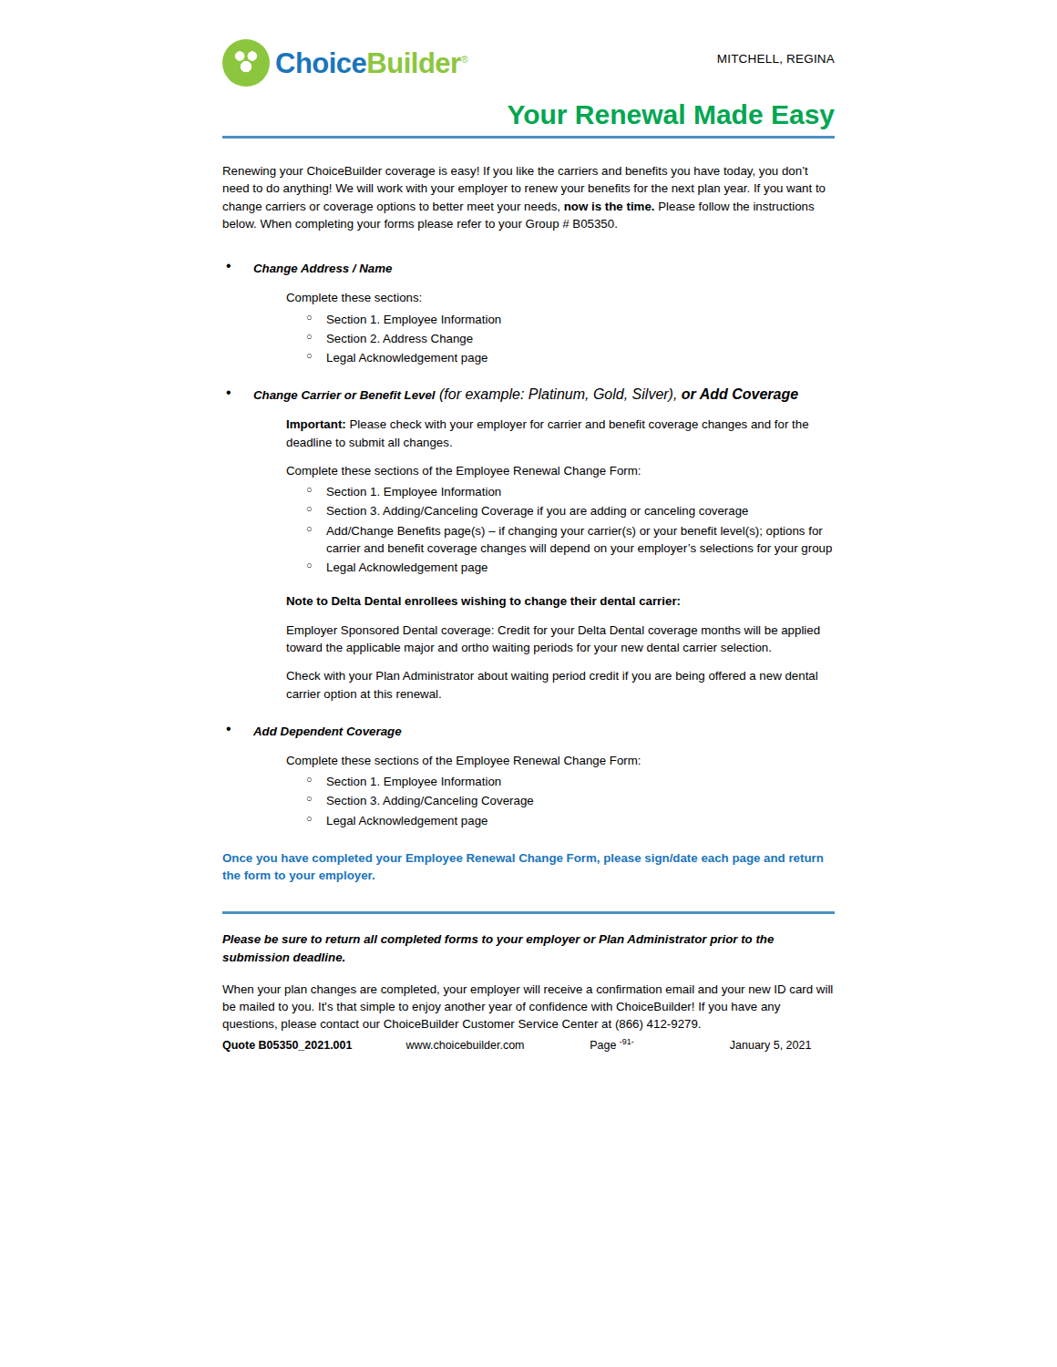Choice Builder®
MITCHELL, REGINA
Your Renewal Made Easy
Renewing your ChoiceBuilder coverage is easy! If you like the carriers and benefits you have today, you don’t need to do anything! We will work with your employer to renew your benefits for the next plan year. If you want to change carriers or coverage options to better meet your needs, now is the time. Please follow the instructions below. When completing your forms please refer to your Group # B05350.
Change Address / Name
Complete these sections:
Section 1. Employee Information
Section 2. Address Change
Legal Acknowledgement page
Change Carrier or Benefit Level (for example: Platinum, Gold, Silver), or Add Coverage
Important: Please check with your employer for carrier and benefit coverage changes and for the deadline to submit all changes.
Complete these sections of the Employee Renewal Change Form:
Section 1. Employee Information
Section 3. Adding/Canceling Coverage if you are adding or canceling coverage
Add/Change Benefits page(s) – if changing your carrier(s) or your benefit level(s); options for carrier and benefit coverage changes will depend on your employer’s selections for your group
Legal Acknowledgement page
Note to Delta Dental enrollees wishing to change their dental carrier:
Employer Sponsored Dental coverage: Credit for your Delta Dental coverage months will be applied toward the applicable major and ortho waiting periods for your new dental carrier selection.
Check with your Plan Administrator about waiting period credit if you are being offered a new dental carrier option at this renewal.
Add Dependent Coverage
Complete these sections of the Employee Renewal Change Form:
Section 1. Employee Information
Section 3. Adding/Canceling Coverage
Legal Acknowledgement page
Once you have completed your Employee Renewal Change Form, please sign/date each page and return the form to your employer.
Please be sure to return all completed forms to your employer or Plan Administrator prior to the submission deadline.
When your plan changes are completed, your employer will receive a confirmation email and your new ID card will be mailed to you. It's that simple to enjoy another year of confidence with ChoiceBuilder! If you have any questions, please contact our ChoiceBuilder Customer Service Center at (866) 412-9279.
Quote B05350_2021.001
www.choicebuilder.com
Page -91-
January 5, 2021